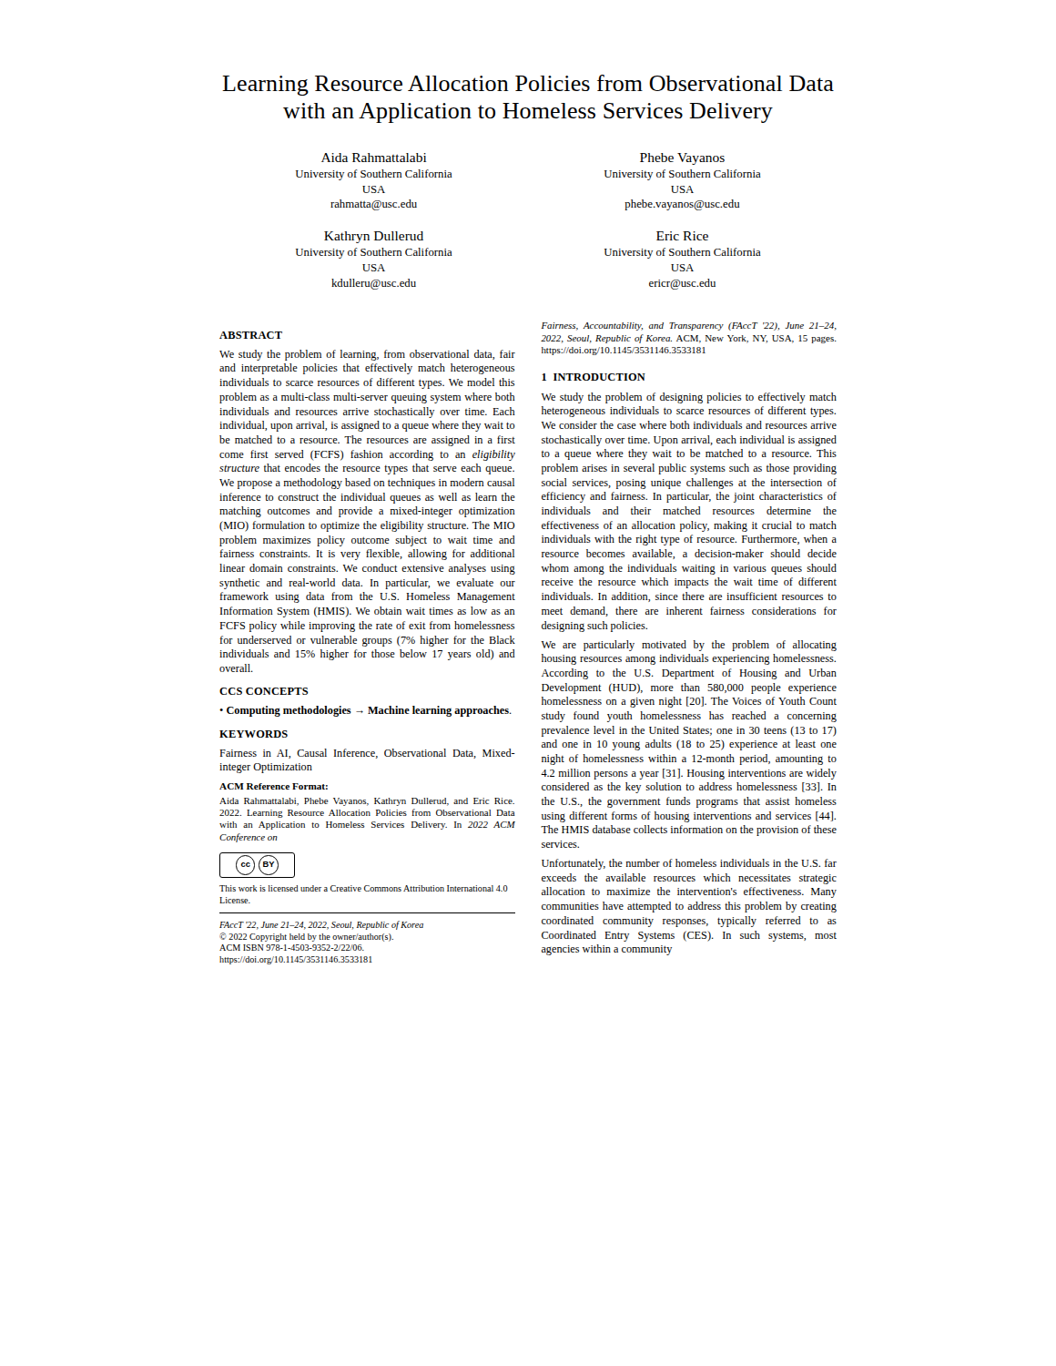Learning Resource Allocation Policies from Observational Data
with an Application to Homeless Services Delivery
| Aida Rahmattalabi University of Southern California USA rahmatta@usc.edu | Phebe Vayanos University of Southern California USA phebe.vayanos@usc.edu |
| Kathryn Dullerud University of Southern California USA kdulleru@usc.edu | Eric Rice University of Southern California USA ericr@usc.edu |
Abstract
We study the problem of learning, from observational data, fair and interpretable policies that effectively match heterogeneous individuals to scarce resources of different types. We model this problem as a multi-class multi-server queuing system where both individuals and resources arrive stochastically over time. Each individual, upon arrival, is assigned to a queue where they wait to be matched to a resource. The resources are assigned in a first come first served (FCFS) fashion according to an eligibility structure that encodes the resource types that serve each queue. We propose a methodology based on techniques in modern causal inference to construct the individual queues as well as learn the matching outcomes and provide a mixed-integer optimization (MIO) formulation to optimize the eligibility structure. The MIO problem maximizes policy outcome subject to wait time and fairness constraints. It is very flexible, allowing for additional linear domain constraints. We conduct extensive analyses using synthetic and real-world data. In particular, we evaluate our framework using data from the U.S. Homeless Management Information System (HMIS). We obtain wait times as low as an FCFS policy while improving the rate of exit from homelessness for underserved or vulnerable groups (7% higher for the Black individuals and 15% higher for those below 17 years old) and overall.
CCS Concepts
• Computing methodologies → Machine learning approaches.
Keywords
Fairness in AI, Causal Inference, Observational Data, Mixed-integer Optimization
ACM Reference Format:
Aida Rahmattalabi, Phebe Vayanos, Kathryn Dullerud, and Eric Rice. 2022. Learning Resource Allocation Policies from Observational Data with an Application to Homeless Services Delivery. In 2022 ACM Conference on
cc
BY
This work is licensed under a Creative Commons Attribution International 4.0 License.
FAccT '22, June 21–24, 2022, Seoul, Republic of Korea
© 2022 Copyright held by the owner/author(s).
ACM ISBN 978-1-4503-9352-2/22/06.
https://doi.org/10.1145/3531146.3533181
Fairness, Accountability, and Transparency (FAccT '22), June 21–24, 2022, Seoul, Republic of Korea. ACM, New York, NY, USA, 15 pages. https://doi.org/10.1145/3531146.3533181
1 Introduction
We study the problem of designing policies to effectively match heterogeneous individuals to scarce resources of different types. We consider the case where both individuals and resources arrive stochastically over time. Upon arrival, each individual is assigned to a queue where they wait to be matched to a resource. This problem arises in several public systems such as those providing social services, posing unique challenges at the intersection of efficiency and fairness. In particular, the joint characteristics of individuals and their matched resources determine the effectiveness of an allocation policy, making it crucial to match individuals with the right type of resource. Furthermore, when a resource becomes available, a decision-maker should decide whom among the individuals waiting in various queues should receive the resource which impacts the wait time of different individuals. In addition, since there are insufficient resources to meet demand, there are inherent fairness considerations for designing such policies.
We are particularly motivated by the problem of allocating housing resources among individuals experiencing homelessness. According to the U.S. Department of Housing and Urban Development (HUD), more than 580,000 people experience homelessness on a given night [20]. The Voices of Youth Count study found youth homelessness has reached a concerning prevalence level in the United States; one in 30 teens (13 to 17) and one in 10 young adults (18 to 25) experience at least one night of homelessness within a 12-month period, amounting to 4.2 million persons a year [31]. Housing interventions are widely considered as the key solution to address homelessness [33]. In the U.S., the government funds programs that assist homeless using different forms of housing interventions and services [44]. The HMIS database collects information on the provision of these services.
Unfortunately, the number of homeless individuals in the U.S. far exceeds the available resources which necessitates strategic allocation to maximize the intervention's effectiveness. Many communities have attempted to address this problem by creating coordinated community responses, typically referred to as Coordinated Entry Systems (CES). In such systems, most agencies within a community